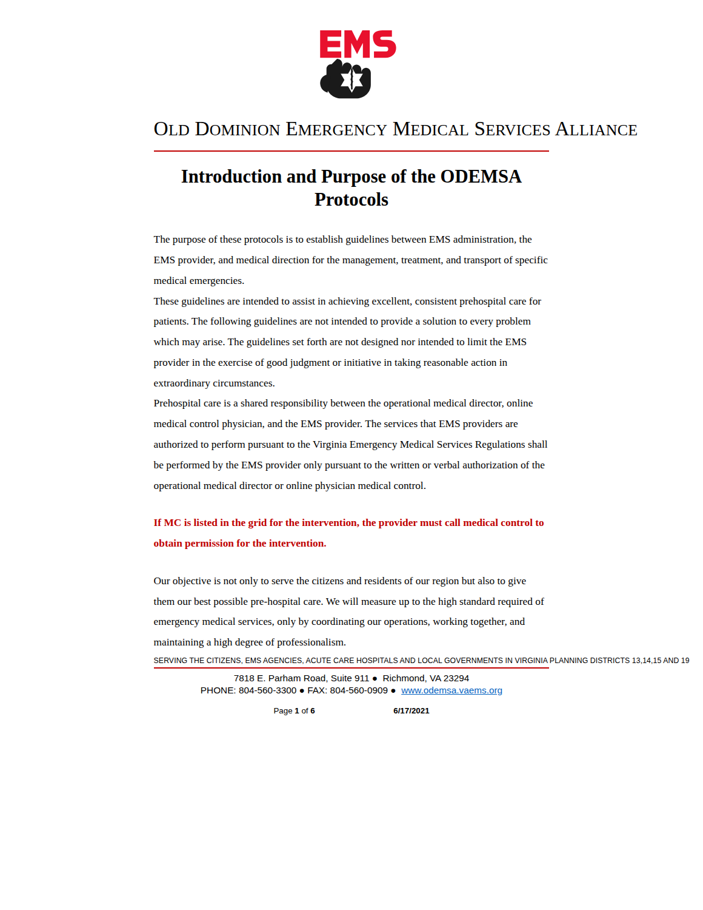OLD DOMINION EMERGENCY MEDICAL SERVICES ALLIANCE
Introduction and Purpose of the ODEMSA
Protocols
The purpose of these protocols is to establish guidelines between EMS administration, the EMS provider, and medical direction for the management, treatment, and transport of specific medical emergencies.
These guidelines are intended to assist in achieving excellent, consistent prehospital care for patients. The following guidelines are not intended to provide a solution to every problem which may arise. The guidelines set forth are not designed nor intended to limit the EMS provider in the exercise of good judgment or initiative in taking reasonable action in extraordinary circumstances.
Prehospital care is a shared responsibility between the operational medical director, online medical control physician, and the EMS provider. The services that EMS providers are authorized to perform pursuant to the Virginia Emergency Medical Services Regulations shall be performed by the EMS provider only pursuant to the written or verbal authorization of the operational medical director or online physician medical control.
If MC is listed in the grid for the intervention, the provider must call medical control to obtain permission for the intervention.
Our objective is not only to serve the citizens and residents of our region but also to give them our best possible pre-hospital care. We will measure up to the high standard required of emergency medical services, only by coordinating our operations, working together, and maintaining a high degree of professionalism.
SERVING THE CITIZENS, EMS AGENCIES, ACUTE CARE HOSPITALS AND LOCAL GOVERNMENTS IN VIRGINIA PLANNING DISTRICTS 13,14,15 AND 19
7818 E. Parham Road, Suite 911 ● Richmond, VA 23294
PHONE: 804-560-3300 ● FAX: 804-560-0909 ● www.odemsa.vaems.org
Page 1 of 66/17/2021